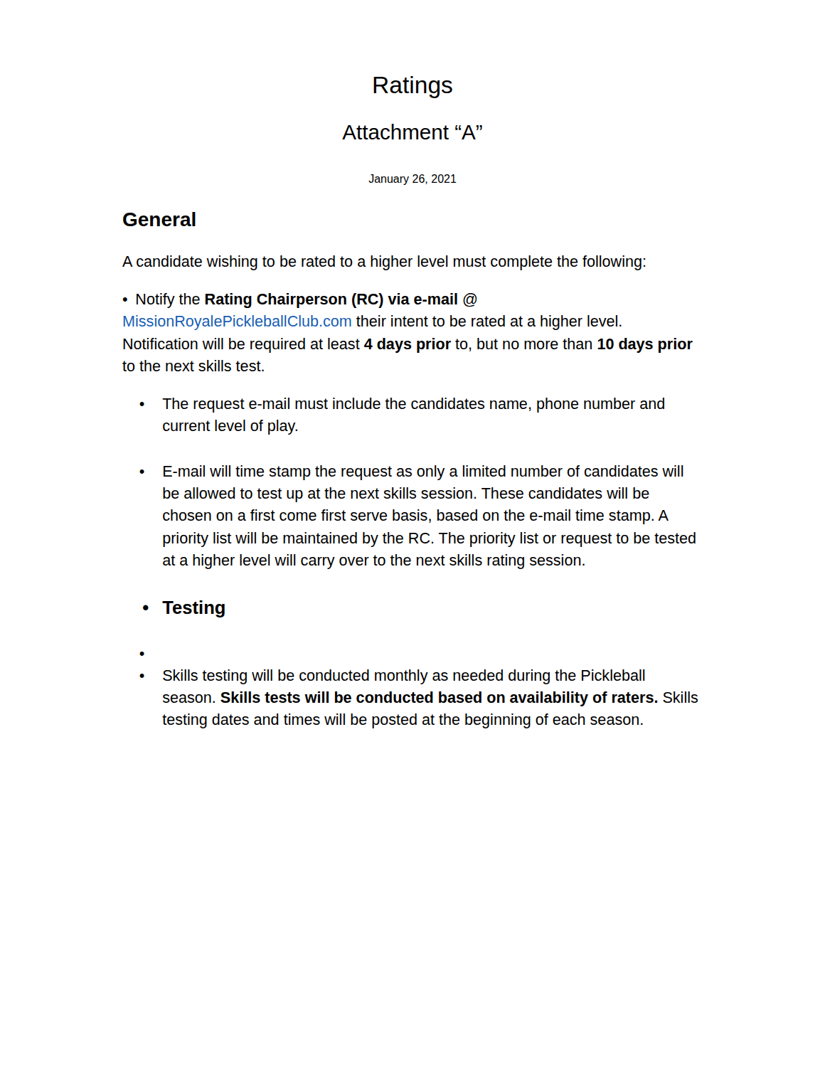Ratings
Attachment “A”
January 26, 2021
General
A candidate wishing to be rated to a higher level must complete the following:
Notify the Rating Chairperson (RC) via e-mail @ MissionRoyalePickleballClub.com their intent to be rated at a higher level. Notification will be required at least 4 days prior to, but no more than 10 days prior to the next skills test.
The request e-mail must include the candidates name, phone number and current level of play.
E-mail will time stamp the request as only a limited number of candidates will be allowed to test up at the next skills session. These candidates will be chosen on a first come first serve basis, based on the e-mail time stamp. A priority list will be maintained by the RC. The priority list or request to be tested at a higher level will carry over to the next skills rating session.
Testing
Skills testing will be conducted monthly as needed during the Pickleball season. Skills tests will be conducted based on availability of raters. Skills testing dates and times will be posted at the beginning of each season.